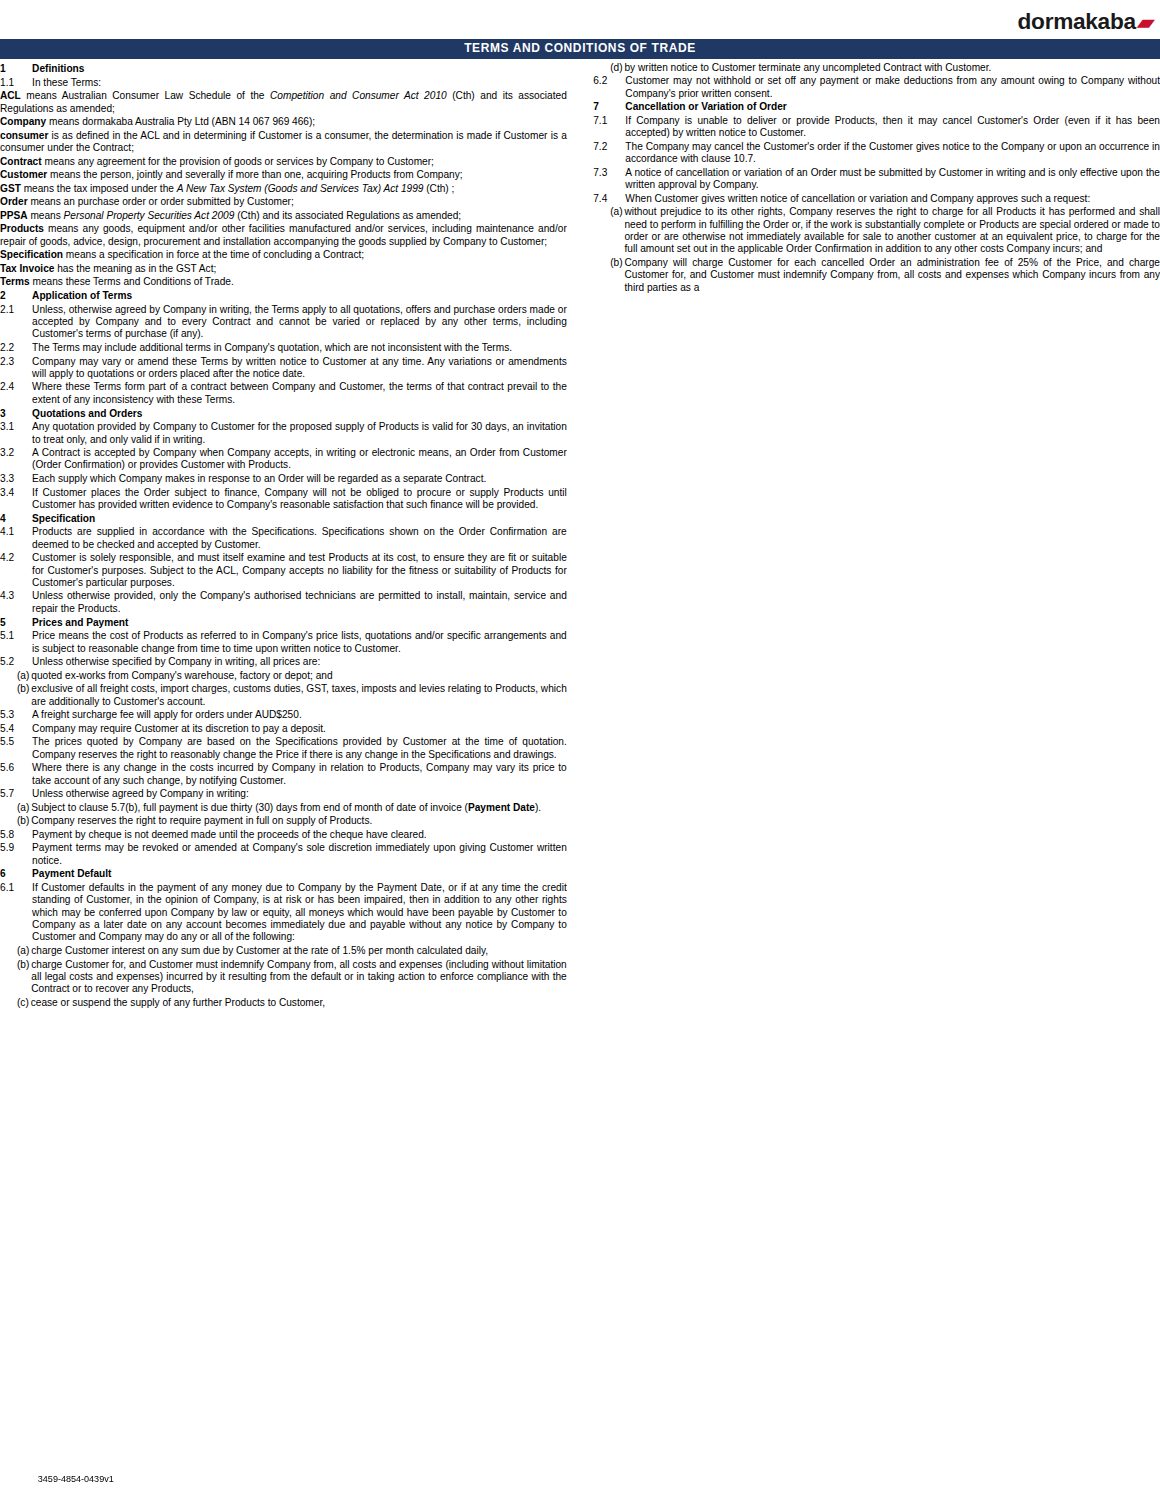dormakaba▰
TERMS AND CONDITIONS OF TRADE
1
Definitions
1.1
In these Terms:
ACL means Australian Consumer Law Schedule of the Competition and Consumer Act 2010 (Cth) and its associated Regulations as amended;
Company means dormakaba Australia Pty Ltd (ABN 14 067 969 466);
consumer is as defined in the ACL and in determining if Customer is a consumer, the determination is made if Customer is a consumer under the Contract;
Contract means any agreement for the provision of goods or services by Company to Customer;
Customer means the person, jointly and severally if more than one, acquiring Products from Company;
GST means the tax imposed under the A New Tax System (Goods and Services Tax) Act 1999 (Cth) ;
Order means an purchase order or order submitted by Customer;
PPSA means Personal Property Securities Act 2009 (Cth) and its associated Regulations as amended;
Products means any goods, equipment and/or other facilities manufactured and/or services, including maintenance and/or repair of goods, advice, design, procurement and installation accompanying the goods supplied by Company to Customer;
Specification means a specification in force at the time of concluding a Contract;
Tax Invoice has the meaning as in the GST Act;
Terms means these Terms and Conditions of Trade.
2
Application of Terms
2.1
Unless, otherwise agreed by Company in writing, the Terms apply to all quotations, offers and purchase orders made or accepted by Company and to every Contract and cannot be varied or replaced by any other terms, including Customer's terms of purchase (if any).
2.2
The Terms may include additional terms in Company's quotation, which are not inconsistent with the Terms.
2.3
Company may vary or amend these Terms by written notice to Customer at any time. Any variations or amendments will apply to quotations or orders placed after the notice date.
2.4
Where these Terms form part of a contract between Company and Customer, the terms of that contract prevail to the extent of any inconsistency with these Terms.
3
Quotations and Orders
3.1
Any quotation provided by Company to Customer for the proposed supply of Products is valid for 30 days, an invitation to treat only, and only valid if in writing.
3.2
A Contract is accepted by Company when Company accepts, in writing or electronic means, an Order from Customer (Order Confirmation) or provides Customer with Products.
3.3
Each supply which Company makes in response to an Order will be regarded as a separate Contract.
3.4
If Customer places the Order subject to finance, Company will not be obliged to procure or supply Products until Customer has provided written evidence to Company's reasonable satisfaction that such finance will be provided.
4
Specification
4.1
Products are supplied in accordance with the Specifications. Specifications shown on the Order Confirmation are deemed to be checked and accepted by Customer.
4.2
Customer is solely responsible, and must itself examine and test Products at its cost, to ensure they are fit or suitable for Customer's purposes. Subject to the ACL, Company accepts no liability for the fitness or suitability of Products for Customer's particular purposes.
4.3
Unless otherwise provided, only the Company's authorised technicians are permitted to install, maintain, service and repair the Products.
5
Prices and Payment
5.1
Price means the cost of Products as referred to in Company's price lists, quotations and/or specific arrangements and is subject to reasonable change from time to time upon written notice to Customer.
5.2
Unless otherwise specified by Company in writing, all prices are:
(a)
quoted ex-works from Company's warehouse, factory or depot; and
(b)
exclusive of all freight costs, import charges, customs duties, GST, taxes, imposts and levies relating to Products, which are additionally to Customer's account.
5.3
A freight surcharge fee will apply for orders under AUD$250.
5.4
Company may require Customer at its discretion to pay a deposit.
5.5
The prices quoted by Company are based on the Specifications provided by Customer at the time of quotation. Company reserves the right to reasonably change the Price if there is any change in the Specifications and drawings.
5.6
Where there is any change in the costs incurred by Company in relation to Products, Company may vary its price to take account of any such change, by notifying Customer.
5.7
Unless otherwise agreed by Company in writing:
(a)
Subject to clause 5.7(b), full payment is due thirty (30) days from end of month of date of invoice (Payment Date).
(b)
Company reserves the right to require payment in full on supply of Products.
5.8
Payment by cheque is not deemed made until the proceeds of the cheque have cleared.
5.9
Payment terms may be revoked or amended at Company's sole discretion immediately upon giving Customer written notice.
6
Payment Default
6.1
If Customer defaults in the payment of any money due to Company by the Payment Date, or if at any time the credit standing of Customer, in the opinion of Company, is at risk or has been impaired, then in addition to any other rights which may be conferred upon Company by law or equity, all moneys which would have been payable by Customer to Company as a later date on any account becomes immediately due and payable without any notice by Company to Customer and Company may do any or all of the following:
(a)
charge Customer interest on any sum due by Customer at the rate of 1.5% per month calculated daily,
(b)
charge Customer for, and Customer must indemnify Company from, all costs and expenses (including without limitation all legal costs and expenses) incurred by it resulting from the default or in taking action to enforce compliance with the Contract or to recover any Products,
(c)
cease or suspend the supply of any further Products to Customer,
(d)
by written notice to Customer terminate any uncompleted Contract with Customer.
6.2
Customer may not withhold or set off any payment or make deductions from any amount owing to Company without Company's prior written consent.
7
Cancellation or Variation of Order
7.1
If Company is unable to deliver or provide Products, then it may cancel Customer's Order (even if it has been accepted) by written notice to Customer.
7.2
The Company may cancel the Customer's order if the Customer gives notice to the Company or upon an occurrence in accordance with clause 10.7.
7.3
A notice of cancellation or variation of an Order must be submitted by Customer in writing and is only effective upon the written approval by Company.
7.4
When Customer gives written notice of cancellation or variation and Company approves such a request:
(a)
without prejudice to its other rights, Company reserves the right to charge for all Products it has performed and shall need to perform in fulfilling the Order or, if the work is substantially complete or Products are special ordered or made to order or are otherwise not immediately available for sale to another customer at an equivalent price, to charge for the full amount set out in the applicable Order Confirmation in addition to any other costs Company incurs; and
(b)
Company will charge Customer for each cancelled Order an administration fee of 25% of the Price, and charge Customer for, and Customer must indemnify Company from, all costs and expenses which Company incurs from any third parties as a
3459-4854-0439v1